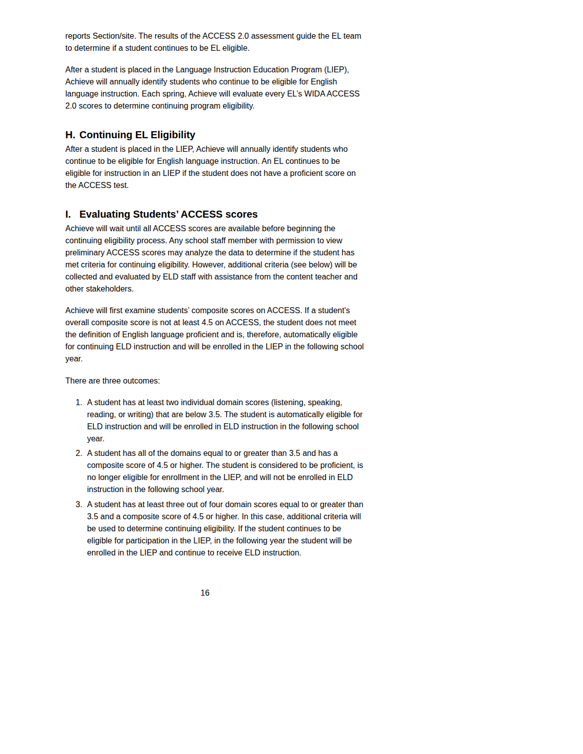reports Section/site. The results of the ACCESS 2.0 assessment guide the EL team to determine if a student continues to be EL eligible.
After a student is placed in the Language Instruction Education Program (LIEP), Achieve will annually identify students who continue to be eligible for English language instruction. Each spring, Achieve will evaluate every EL’s WIDA ACCESS 2.0 scores to determine continuing program eligibility.
H. Continuing EL Eligibility
After a student is placed in the LIEP, Achieve will annually identify students who continue to be eligible for English language instruction. An EL continues to be eligible for instruction in an LIEP if the student does not have a proficient score on the ACCESS test.
I. Evaluating Students’ ACCESS scores
Achieve will wait until all ACCESS scores are available before beginning the continuing eligibility process. Any school staff member with permission to view preliminary ACCESS scores may analyze the data to determine if the student has met criteria for continuing eligibility. However, additional criteria (see below) will be collected and evaluated by ELD staff with assistance from the content teacher and other stakeholders.
Achieve will first examine students’ composite scores on ACCESS. If a student's overall composite score is not at least 4.5 on ACCESS, the student does not meet the definition of English language proficient and is, therefore, automatically eligible for continuing ELD instruction and will be enrolled in the LIEP in the following school year.
There are three outcomes:
A student has at least two individual domain scores (listening, speaking, reading, or writing) that are below 3.5. The student is automatically eligible for ELD instruction and will be enrolled in ELD instruction in the following school year.
A student has all of the domains equal to or greater than 3.5 and has a composite score of 4.5 or higher. The student is considered to be proficient, is no longer eligible for enrollment in the LIEP, and will not be enrolled in ELD instruction in the following school year.
A student has at least three out of four domain scores equal to or greater than 3.5 and a composite score of 4.5 or higher. In this case, additional criteria will be used to determine continuing eligibility. If the student continues to be eligible for participation in the LIEP, in the following year the student will be enrolled in the LIEP and continue to receive ELD instruction.
16